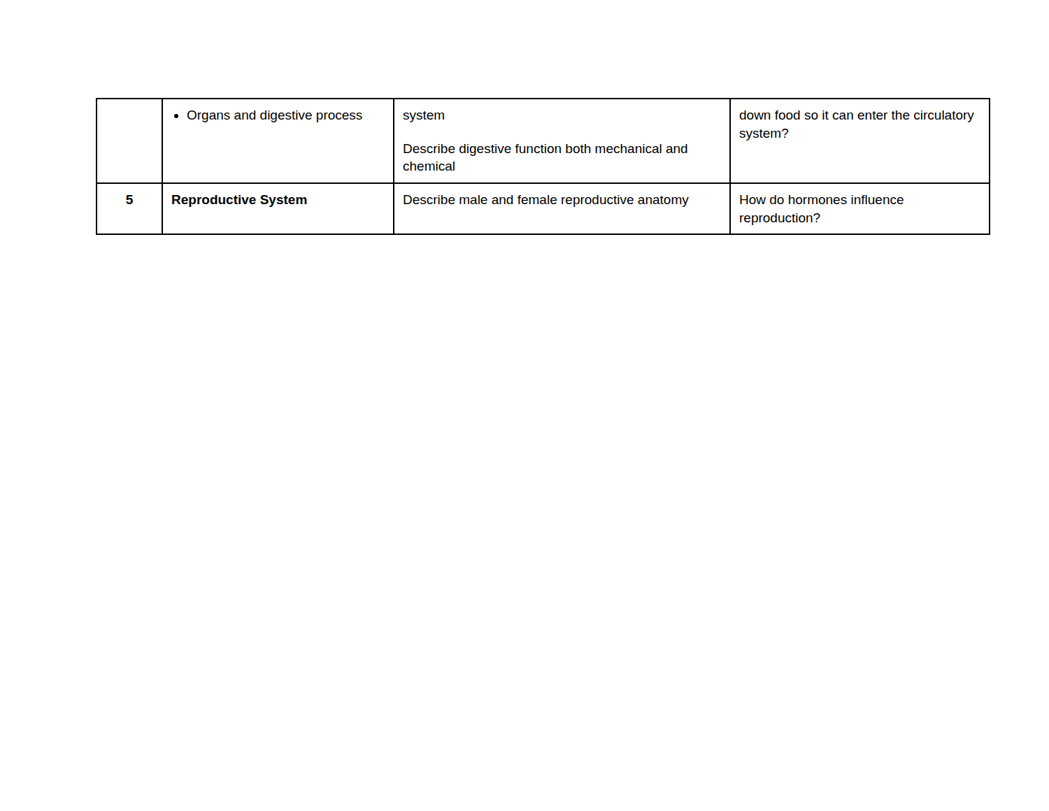| | Organs and digestive process | system Describe digestive function both mechanical and chemical | down food so it can enter the circulatory system? |
| 5 | Reproductive System | Describe male and female reproductive anatomy | How do hormones influence reproduction? |